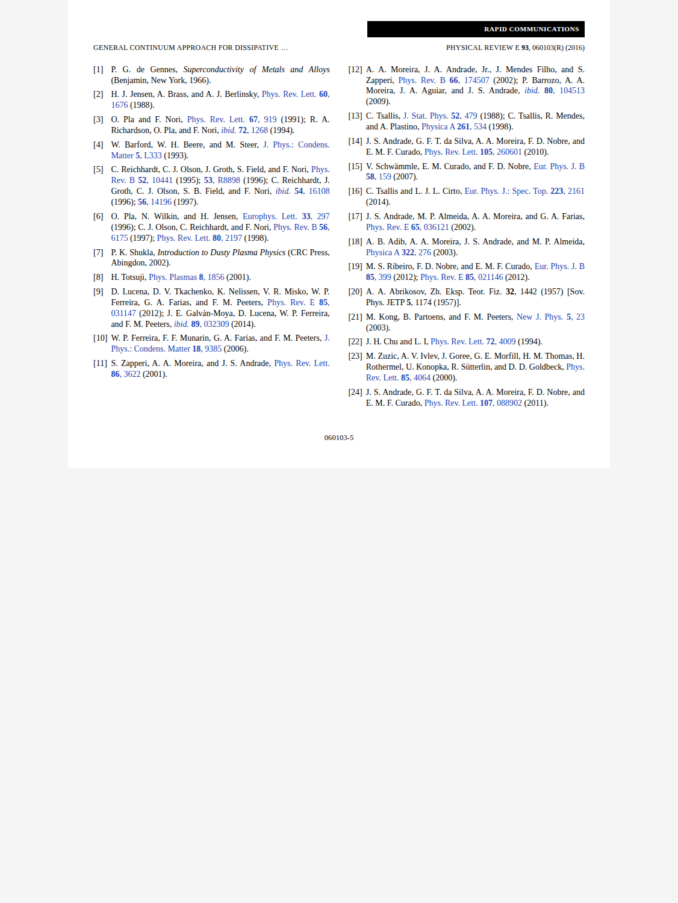RAPID COMMUNICATIONS
General continuum approach for dissipative …
Physical Review E 93, 060103(R) (2016)
[1] P. G. de Gennes, Superconductivity of Metals and Alloys (Benjamin, New York, 1966).
[2] H. J. Jensen, A. Brass, and A. J. Berlinsky, Phys. Rev. Lett. 60, 1676 (1988).
[3] O. Pla and F. Nori, Phys. Rev. Lett. 67, 919 (1991); R. A. Richardson, O. Pla, and F. Nori, ibid. 72, 1268 (1994).
[4] W. Barford, W. H. Beere, and M. Steer, J. Phys.: Condens. Matter 5, L333 (1993).
[5] C. Reichhardt, C. J. Olson, J. Groth, S. Field, and F. Nori, Phys. Rev. B 52, 10441 (1995); 53, R8898 (1996); C. Reichhardt, J. Groth, C. J. Olson, S. B. Field, and F. Nori, ibid. 54, 16108 (1996); 56, 14196 (1997).
[6] O. Pla, N. Wilkin, and H. Jensen, Europhys. Lett. 33, 297 (1996); C. J. Olson, C. Reichhardt, and F. Nori, Phys. Rev. B 56, 6175 (1997); Phys. Rev. Lett. 80, 2197 (1998).
[7] P. K. Shukla, Introduction to Dusty Plasma Physics (CRC Press, Abingdon, 2002).
[8] H. Totsuji, Phys. Plasmas 8, 1856 (2001).
[9] D. Lucena, D. V. Tkachenko, K. Nelissen, V. R. Misko, W. P. Ferreira, G. A. Farias, and F. M. Peeters, Phys. Rev. E 85, 031147 (2012); J. E. Galván-Moya, D. Lucena, W. P. Ferreira, and F. M. Peeters, ibid. 89, 032309 (2014).
[10] W. P. Ferreira, F. F. Munarin, G. A. Farias, and F. M. Peeters, J. Phys.: Condens. Matter 18, 9385 (2006).
[11] S. Zapperi, A. A. Moreira, and J. S. Andrade, Phys. Rev. Lett. 86, 3622 (2001).
[12] A. A. Moreira, J. A. Andrade, Jr., J. Mendes Filho, and S. Zapperi, Phys. Rev. B 66, 174507 (2002); P. Barrozo, A. A. Moreira, J. A. Aguiar, and J. S. Andrade, ibid. 80, 104513 (2009).
[13] C. Tsallis, J. Stat. Phys. 52, 479 (1988); C. Tsallis, R. Mendes, and A. Plastino, Physica A 261, 534 (1998).
[14] J. S. Andrade, G. F. T. da Silva, A. A. Moreira, F. D. Nobre, and E. M. F. Curado, Phys. Rev. Lett. 105, 260601 (2010).
[15] V. Schwämmle, E. M. Curado, and F. D. Nobre, Eur. Phys. J. B 58, 159 (2007).
[16] C. Tsallis and L. J. L. Cirto, Eur. Phys. J.: Spec. Top. 223, 2161 (2014).
[17] J. S. Andrade, M. P. Almeida, A. A. Moreira, and G. A. Farias, Phys. Rev. E 65, 036121 (2002).
[18] A. B. Adib, A. A. Moreira, J. S. Andrade, and M. P. Almeida, Physica A 322, 276 (2003).
[19] M. S. Ribeiro, F. D. Nobre, and E. M. F. Curado, Eur. Phys. J. B 85, 399 (2012); Phys. Rev. E 85, 021146 (2012).
[20] A. A. Abrikosov, Zh. Eksp. Teor. Fiz. 32, 1442 (1957) [Sov. Phys. JETP 5, 1174 (1957)].
[21] M. Kong, B. Partoens, and F. M. Peeters, New J. Phys. 5, 23 (2003).
[22] J. H. Chu and L. I, Phys. Rev. Lett. 72, 4009 (1994).
[23] M. Zuzic, A. V. Ivlev, J. Goree, G. E. Morfill, H. M. Thomas, H. Rothermel, U. Konopka, R. Sütterlin, and D. D. Goldbeck, Phys. Rev. Lett. 85, 4064 (2000).
[24] J. S. Andrade, G. F. T. da Silva, A. A. Moreira, F. D. Nobre, and E. M. F. Curado, Phys. Rev. Lett. 107, 088902 (2011).
060103-5